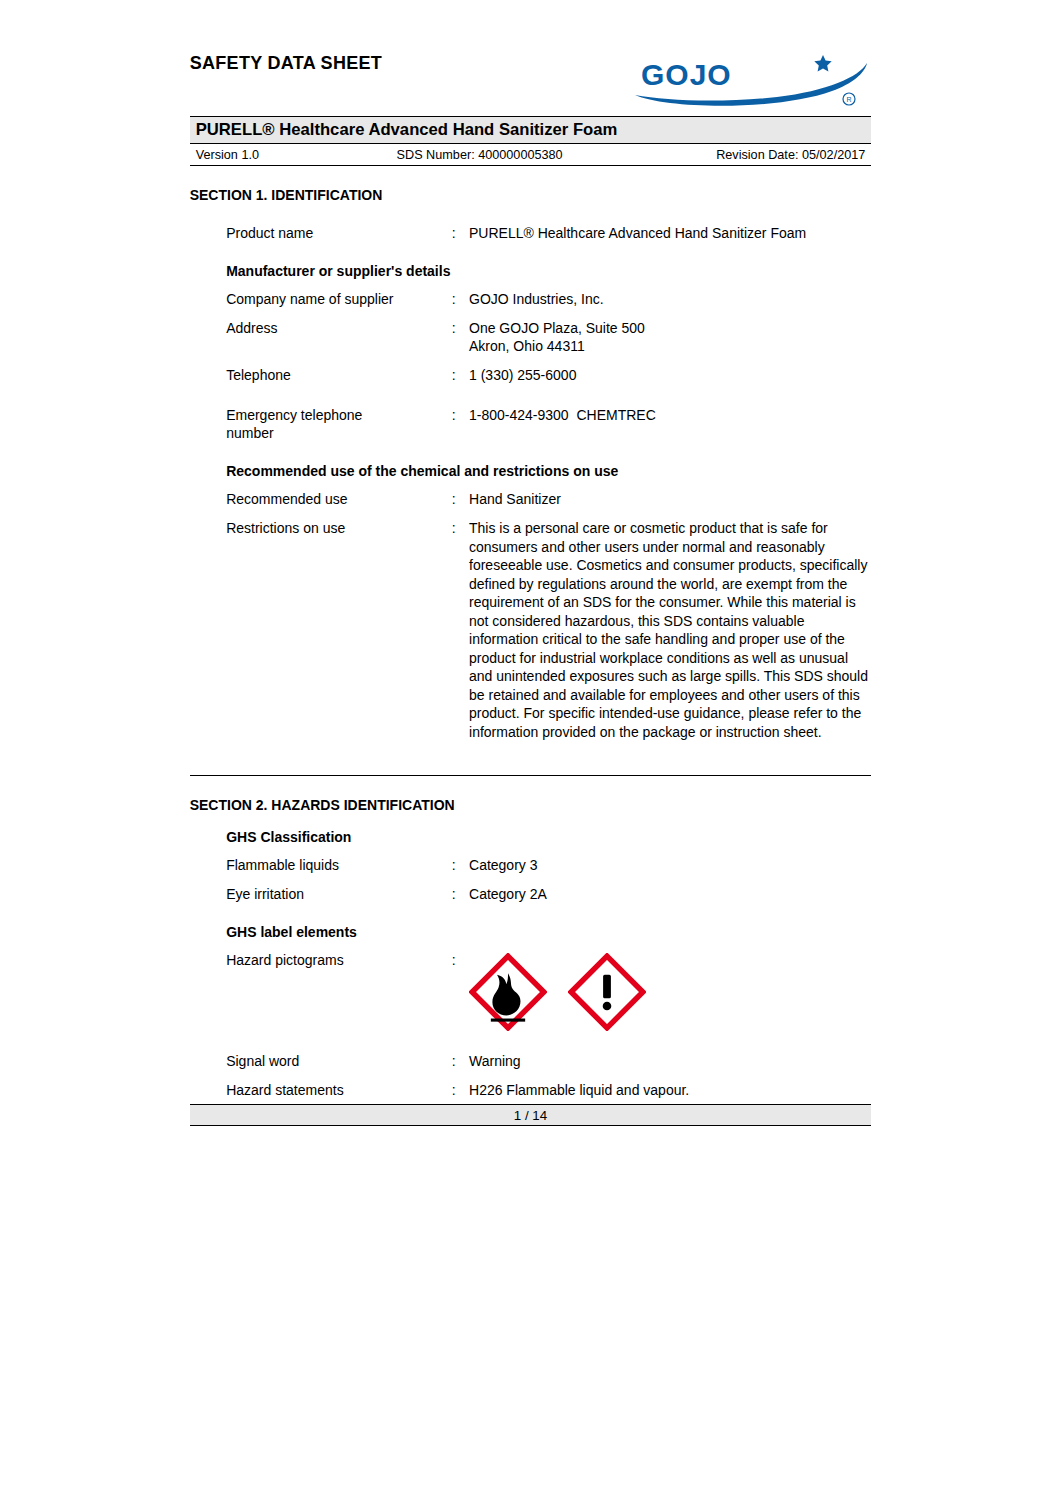SAFETY DATA SHEET
GOJO R
PURELL® Healthcare Advanced Hand Sanitizer Foam
Version 1.0 SDS Number: 400000005380 Revision Date: 05/02/2017
SECTION 1. IDENTIFICATION
| Product name | : | PURELL® Healthcare Advanced Hand Sanitizer Foam |
Manufacturer or supplier's details
| Company name of supplier | : | GOJO Industries, Inc. |
| Address | : | One GOJO Plaza, Suite 500 Akron, Ohio 44311 |
| Telephone | : | 1 (330) 255-6000 |
| Emergency telephone number | : | 1-800-424-9300 CHEMTREC |
Recommended use of the chemical and restrictions on use
| Recommended use | : | Hand Sanitizer |
| Restrictions on use | : | This is a personal care or cosmetic product that is safe for consumers and other users under normal and reasonably foreseeable use. Cosmetics and consumer products, specifically defined by regulations around the world, are exempt from the requirement of an SDS for the consumer. While this material is not considered hazardous, this SDS contains valuable information critical to the safe handling and proper use of the product for industrial workplace conditions as well as unusual and unintended exposures such as large spills. This SDS should be retained and available for employees and other users of this product. For specific intended-use guidance, please refer to the information provided on the package or instruction sheet. |
SECTION 2. HAZARDS IDENTIFICATION
GHS Classification
| Flammable liquids | : | Category 3 |
| Eye irritation | : | Category 2A |
GHS label elements
| Hazard pictograms | : | |
| Signal word | : | Warning |
| Hazard statements | : | H226 Flammable liquid and vapour. |
1 / 14